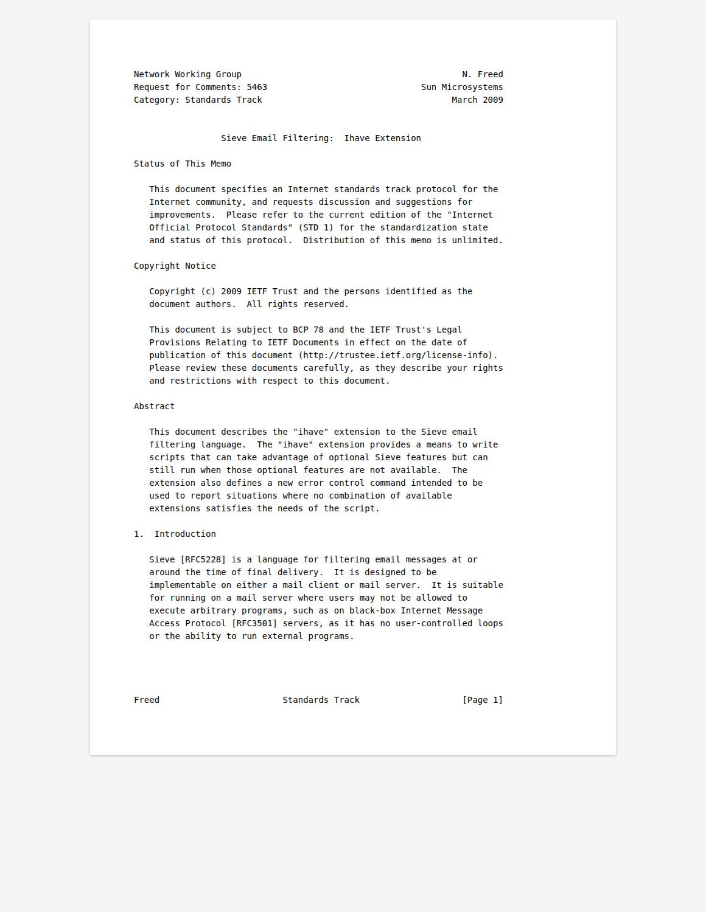Network Working Group                                           N. Freed
Request for Comments: 5463                              Sun Microsystems
Category: Standards Track                                     March 2009


                 Sieve Email Filtering:  Ihave Extension

Status of This Memo

   This document specifies an Internet standards track protocol for the
   Internet community, and requests discussion and suggestions for
   improvements.  Please refer to the current edition of the "Internet
   Official Protocol Standards" (STD 1) for the standardization state
   and status of this protocol.  Distribution of this memo is unlimited.

Copyright Notice

   Copyright (c) 2009 IETF Trust and the persons identified as the
   document authors.  All rights reserved.

   This document is subject to BCP 78 and the IETF Trust's Legal
   Provisions Relating to IETF Documents in effect on the date of
   publication of this document (http://trustee.ietf.org/license-info).
   Please review these documents carefully, as they describe your rights
   and restrictions with respect to this document.

Abstract

   This document describes the "ihave" extension to the Sieve email
   filtering language.  The "ihave" extension provides a means to write
   scripts that can take advantage of optional Sieve features but can
   still run when those optional features are not available.  The
   extension also defines a new error control command intended to be
   used to report situations where no combination of available
   extensions satisfies the needs of the script.

1.  Introduction

   Sieve [RFC5228] is a language for filtering email messages at or
   around the time of final delivery.  It is designed to be
   implementable on either a mail client or mail server.  It is suitable
   for running on a mail server where users may not be allowed to
   execute arbitrary programs, such as on black-box Internet Message
   Access Protocol [RFC3501] servers, as it has no user-controlled loops
   or the ability to run external programs.




Freed                        Standards Track                    [Page 1]